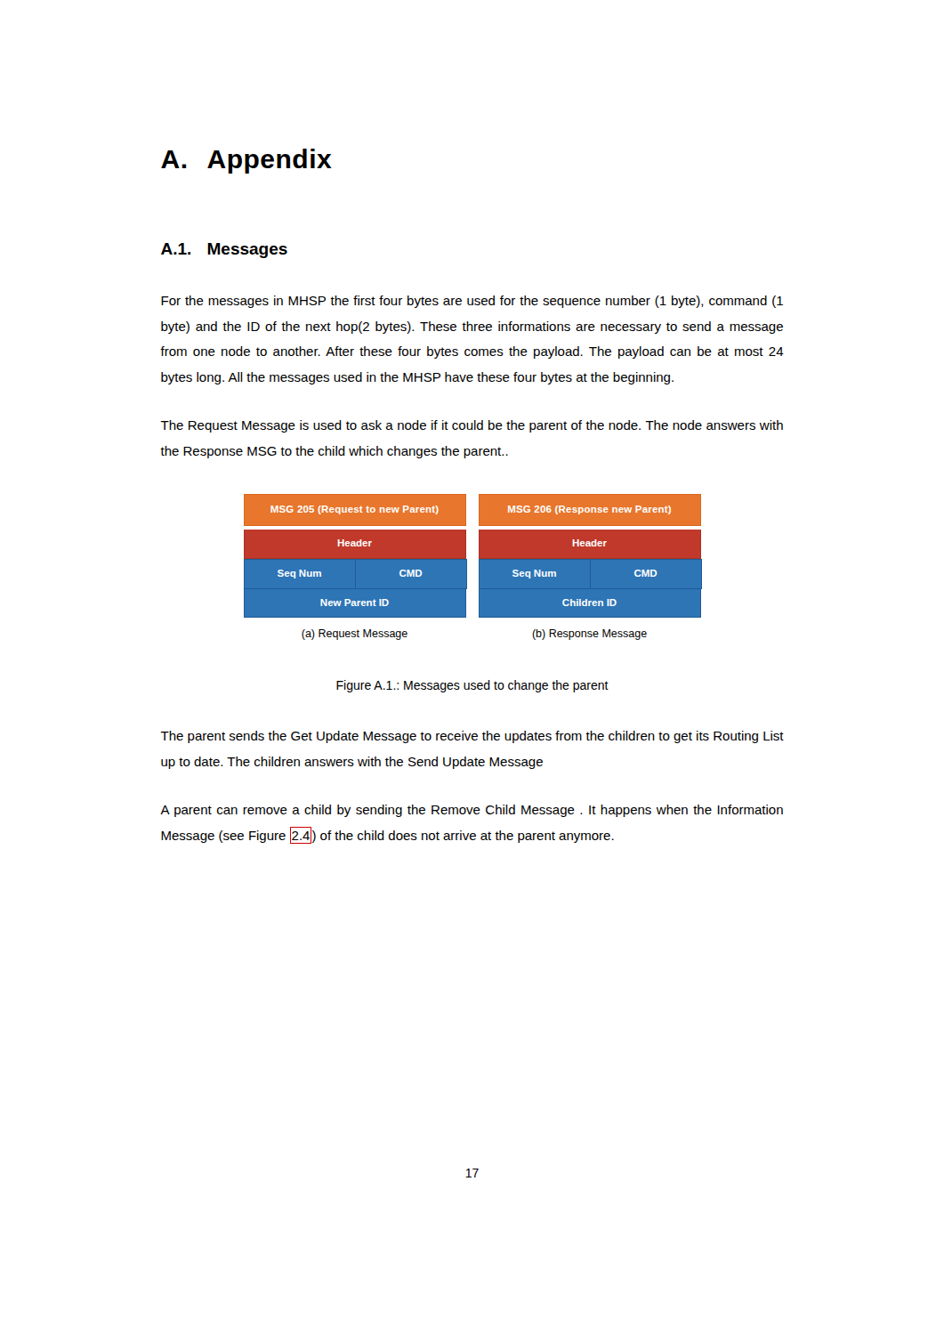A. Appendix
A.1. Messages
For the messages in MHSP the first four bytes are used for the sequence number (1 byte), command (1 byte) and the ID of the next hop(2 bytes). These three informations are necessary to send a message from one node to another. After these four bytes comes the payload. The payload can be at most 24 bytes long. All the messages used in the MHSP have these four bytes at the beginning.
The Request Message is used to ask a node if it could be the parent of the node. The node answers with the Response MSG to the child which changes the parent..
MSG 205 (Request to new Parent)
Header
Seq Num
CMD
New Parent ID
(a) Request Message
MSG 206 (Response new Parent)
Header
Seq Num
CMD
Children ID
(b) Response Message
Figure A.1.: Messages used to change the parent
The parent sends the Get Update Message to receive the updates from the children to get its Routing List up to date. The children answers with the Send Update Message
A parent can remove a child by sending the Remove Child Message . It happens when the Information Message (see Figure 2.4) of the child does not arrive at the parent anymore.
17